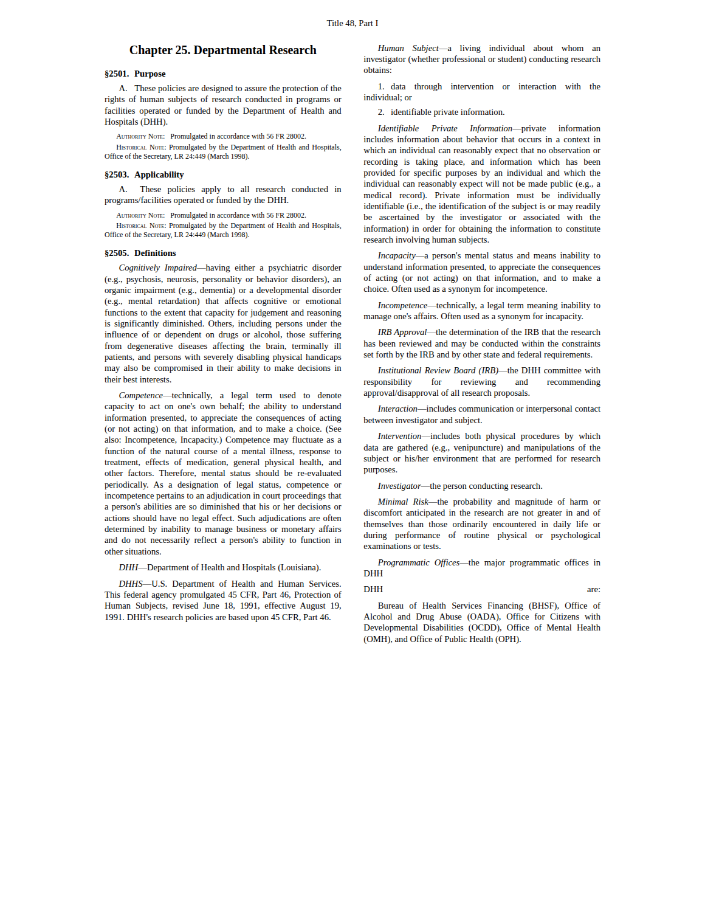Title 48, Part I
Chapter 25. Departmental Research
§2501. Purpose
A. These policies are designed to assure the protection of the rights of human subjects of research conducted in programs or facilities operated or funded by the Department of Health and Hospitals (DHH).
Authority Note: Promulgated in accordance with 56 FR 28002.
Historical Note: Promulgated by the Department of Health and Hospitals, Office of the Secretary, LR 24:449 (March 1998).
§2503. Applicability
A. These policies apply to all research conducted in programs/facilities operated or funded by the DHH.
Authority Note: Promulgated in accordance with 56 FR 28002.
Historical Note: Promulgated by the Department of Health and Hospitals, Office of the Secretary, LR 24:449 (March 1998).
§2505. Definitions
Cognitively Impaired―having either a psychiatric disorder (e.g., psychosis, neurosis, personality or behavior disorders), an organic impairment (e.g., dementia) or a developmental disorder (e.g., mental retardation) that affects cognitive or emotional functions to the extent that capacity for judgement and reasoning is significantly diminished. Others, including persons under the influence of or dependent on drugs or alcohol, those suffering from degenerative diseases affecting the brain, terminally ill patients, and persons with severely disabling physical handicaps may also be compromised in their ability to make decisions in their best interests.
Competence―technically, a legal term used to denote capacity to act on one's own behalf; the ability to understand information presented, to appreciate the consequences of acting (or not acting) on that information, and to make a choice. (See also: Incompetence, Incapacity.) Competence may fluctuate as a function of the natural course of a mental illness, response to treatment, effects of medication, general physical health, and other factors. Therefore, mental status should be re-evaluated periodically. As a designation of legal status, competence or incompetence pertains to an adjudication in court proceedings that a person's abilities are so diminished that his or her decisions or actions should have no legal effect. Such adjudications are often determined by inability to manage business or monetary affairs and do not necessarily reflect a person's ability to function in other situations.
DHH―Department of Health and Hospitals (Louisiana).
DHHS―U.S. Department of Health and Human Services. This federal agency promulgated 45 CFR, Part 46, Protection of Human Subjects, revised June 18, 1991, effective August 19, 1991. DHH's research policies are based upon 45 CFR, Part 46.
Human Subject―a living individual about whom an investigator (whether professional or student) conducting research obtains:
data through intervention or interaction with the individual; or
identifiable private information.
Identifiable Private Information―private information includes information about behavior that occurs in a context in which an individual can reasonably expect that no observation or recording is taking place, and information which has been provided for specific purposes by an individual and which the individual can reasonably expect will not be made public (e.g., a medical record). Private information must be individually identifiable (i.e., the identification of the subject is or may readily be ascertained by the investigator or associated with the information) in order for obtaining the information to constitute research involving human subjects.
Incapacity―a person's mental status and means inability to understand information presented, to appreciate the consequences of acting (or not acting) on that information, and to make a choice. Often used as a synonym for incompetence.
Incompetence―technically, a legal term meaning inability to manage one's affairs. Often used as a synonym for incapacity.
IRB Approval―the determination of the IRB that the research has been reviewed and may be conducted within the constraints set forth by the IRB and by other state and federal requirements.
Institutional Review Board (IRB)―the DHH committee with responsibility for reviewing and recommending approval/disapproval of all research proposals.
Interaction―includes communication or interpersonal contact between investigator and subject.
Intervention―includes both physical procedures by which data are gathered (e.g., venipuncture) and manipulations of the subject or his/her environment that are performed for research purposes.
Investigator―the person conducting research.
Minimal Risk―the probability and magnitude of harm or discomfort anticipated in the research are not greater in and of themselves than those ordinarily encountered in daily life or during performance of routine physical or psychological examinations or tests.
Programmatic Offices―the major programmatic offices in DHH
DHH are:
Bureau of Health Services Financing (BHSF), Office of Alcohol and Drug Abuse (OADA), Office for Citizens with Developmental Disabilities (OCDD), Office of Mental Health (OMH), and Office of Public Health (OPH).